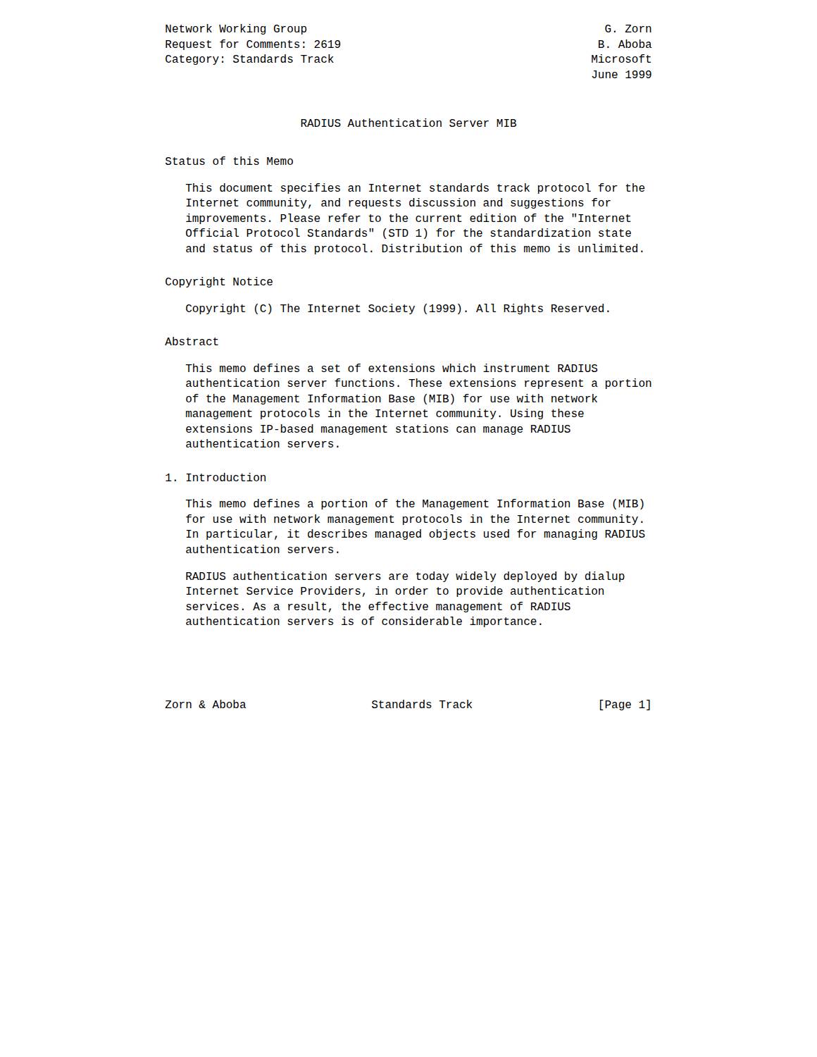Network Working Group G. Zorn
Request for Comments: 2619 B. Aboba
Category: Standards Track Microsoft
June 1999
RADIUS Authentication Server MIB
Status of this Memo
This document specifies an Internet standards track protocol for the Internet community, and requests discussion and suggestions for improvements. Please refer to the current edition of the "Internet Official Protocol Standards" (STD 1) for the standardization state and status of this protocol. Distribution of this memo is unlimited.
Copyright Notice
Copyright (C) The Internet Society (1999). All Rights Reserved.
Abstract
This memo defines a set of extensions which instrument RADIUS authentication server functions. These extensions represent a portion of the Management Information Base (MIB) for use with network management protocols in the Internet community. Using these extensions IP-based management stations can manage RADIUS authentication servers.
1. Introduction
This memo defines a portion of the Management Information Base (MIB) for use with network management protocols in the Internet community. In particular, it describes managed objects used for managing RADIUS authentication servers.
RADIUS authentication servers are today widely deployed by dialup Internet Service Providers, in order to provide authentication services. As a result, the effective management of RADIUS authentication servers is of considerable importance.
Zorn & Aboba Standards Track[Page 1]